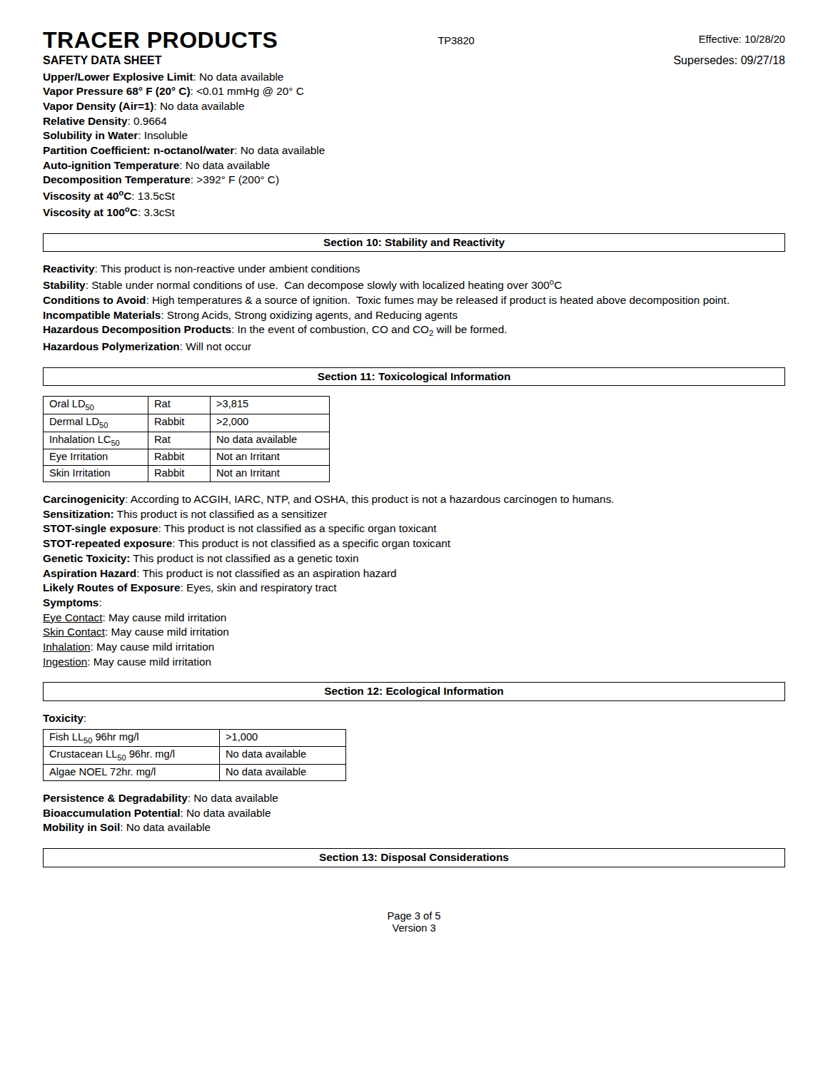TRACER PRODUCTS
TP3820
Effective: 10/28/20
SAFETY DATA SHEET Supersedes: 09/27/18
Upper/Lower Explosive Limit: No data available
Vapor Pressure 68° F (20° C): <0.01 mmHg @ 20° C
Vapor Density (Air=1): No data available
Relative Density: 0.9664
Solubility in Water: Insoluble
Partition Coefficient: n-octanol/water: No data available
Auto-ignition Temperature: No data available
Decomposition Temperature: >392° F (200° C)
Viscosity at 40oC: 13.5cSt
Viscosity at 100oC: 3.3cSt
Section 10: Stability and Reactivity
Reactivity: This product is non-reactive under ambient conditions
Stability: Stable under normal conditions of use. Can decompose slowly with localized heating over 300oC
Conditions to Avoid: High temperatures & a source of ignition. Toxic fumes may be released if product is heated above decomposition point.
Incompatible Materials: Strong Acids, Strong oxidizing agents, and Reducing agents
Hazardous Decomposition Products: In the event of combustion, CO and CO2 will be formed.
Hazardous Polymerization: Will not occur
Section 11: Toxicological Information
| Oral LD 50 | Rat | >3,815 |
| Dermal LD 50 | Rabbit | >2,000 |
| Inhalation LC 50 | Rat | No data available |
| Eye Irritation | Rabbit | Not an Irritant |
| Skin Irritation | Rabbit | Not an Irritant |
Carcinogenicity: According to ACGIH, IARC, NTP, and OSHA, this product is not a hazardous carcinogen to humans.
Sensitization: This product is not classified as a sensitizer
STOT-single exposure: This product is not classified as a specific organ toxicant
STOT-repeated exposure: This product is not classified as a specific organ toxicant
Genetic Toxicity: This product is not classified as a genetic toxin
Aspiration Hazard: This product is not classified as an aspiration hazard
Likely Routes of Exposure: Eyes, skin and respiratory tract
Symptoms:
Eye Contact: May cause mild irritation
Skin Contact: May cause mild irritation
Inhalation: May cause mild irritation
Ingestion: May cause mild irritation
Section 12: Ecological Information
Toxicity:
| Fish LL 50 96hr mg/l | >1,000 |
| Crustacean LL 50 96hr. mg/l | No data available |
| Algae NOEL 72hr. mg/l | No data available |
Persistence & Degradability: No data available
Bioaccumulation Potential: No data available
Mobility in Soil: No data available
Section 13: Disposal Considerations
Page 3 of 5
Version 3